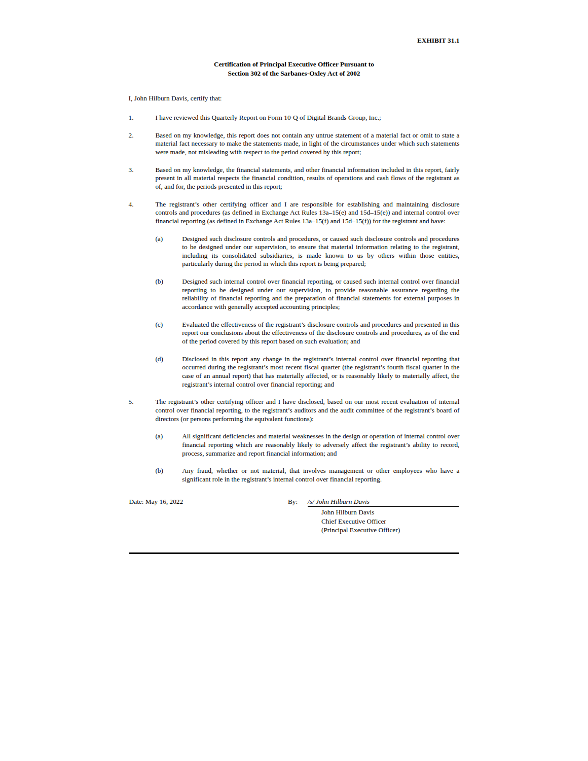EXHIBIT 31.1
Certification of Principal Executive Officer Pursuant to
Section 302 of the Sarbanes-Oxley Act of 2002
I, John Hilburn Davis, certify that:
| 1. | I have reviewed this Quarterly Report on Form 10-Q of Digital Brands Group, Inc.; |
| 2. | Based on my knowledge, this report does not contain any untrue statement of a material fact or omit to state a material fact necessary to make the statements made, in light of the circumstances under which such statements were made, not misleading with respect to the period covered by this report; |
| 3. | Based on my knowledge, the financial statements, and other financial information included in this report, fairly present in all material respects the financial condition, results of operations and cash flows of the registrant as of, and for, the periods presented in this report; |
| 4. | The registrant’s other certifying officer and I are responsible for establishing and maintaining disclosure controls and procedures (as defined in Exchange Act Rules 13a–15(e) and 15d–15(e)) and internal control over financial reporting (as defined in Exchange Act Rules 13a–15(f) and 15d–15(f)) for the registrant and have: |
| | (a) | Designed such disclosure controls and procedures, or caused such disclosure controls and procedures to be designed under our supervision, to ensure that material information relating to the registrant, including its consolidated subsidiaries, is made known to us by others within those entities, particularly during the period in which this report is being prepared; |
| | (b) | Designed such internal control over financial reporting, or caused such internal control over financial reporting to be designed under our supervision, to provide reasonable assurance regarding the reliability of financial reporting and the preparation of financial statements for external purposes in accordance with generally accepted accounting principles; |
| | (c) | Evaluated the effectiveness of the registrant’s disclosure controls and procedures and presented in this report our conclusions about the effectiveness of the disclosure controls and procedures, as of the end of the period covered by this report based on such evaluation; and |
| | (d) | Disclosed in this report any change in the registrant’s internal control over financial reporting that occurred during the registrant’s most recent fiscal quarter (the registrant’s fourth fiscal quarter in the case of an annual report) that has materially affected, or is reasonably likely to materially affect, the registrant’s internal control over financial reporting; and |
| 5. | The registrant’s other certifying officer and I have disclosed, based on our most recent evaluation of internal control over financial reporting, to the registrant’s auditors and the audit committee of the registrant’s board of directors (or persons performing the equivalent functions): |
| | (a) | All significant deficiencies and material weaknesses in the design or operation of internal control over financial reporting which are reasonably likely to adversely affect the registrant’s ability to record, process, summarize and report financial information; and |
| | (b) | Any fraud, whether or not material, that involves management or other employees who have a significant role in the registrant’s internal control over financial reporting. |
| Date: May 16, 2022 | By: | /s/ John Hilburn Davis John Hilburn Davis Chief Executive Officer (Principal Executive Officer) |